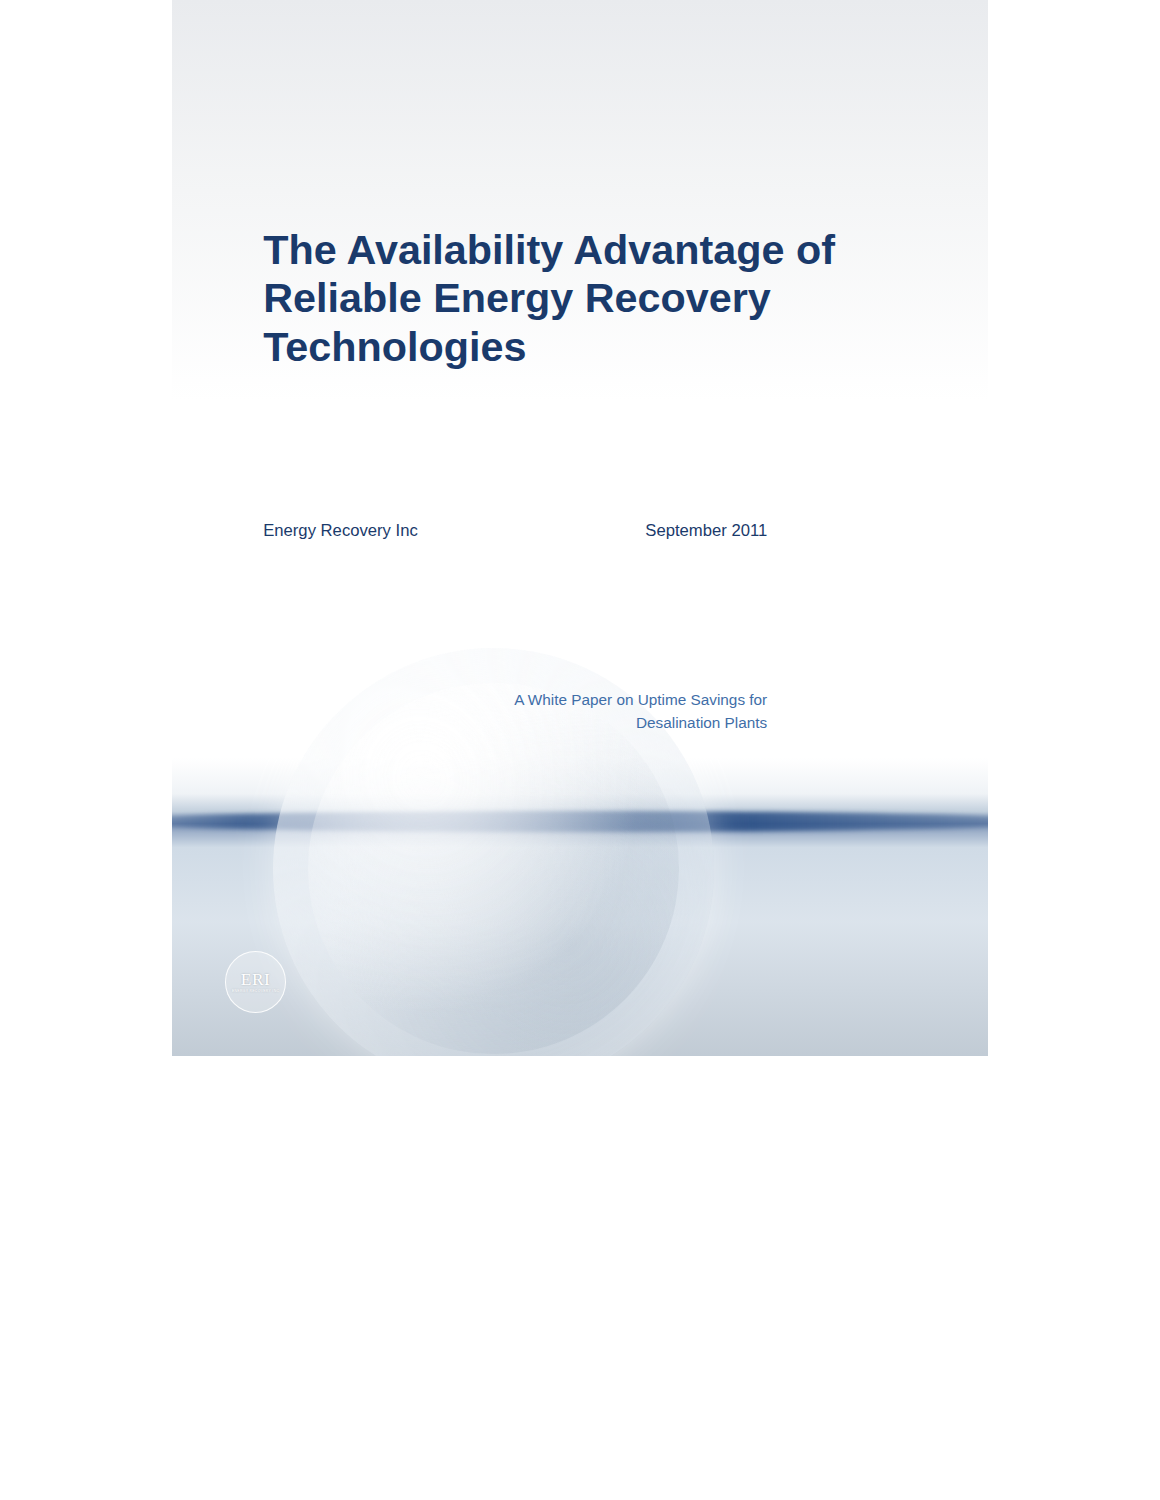The Availability Advantage of Reliable Energy Recovery Technologies
Energy Recovery Inc
September 2011
A White Paper on Uptime Savings for
Desalination Plants
ERI ENERGY RECOVERY INC